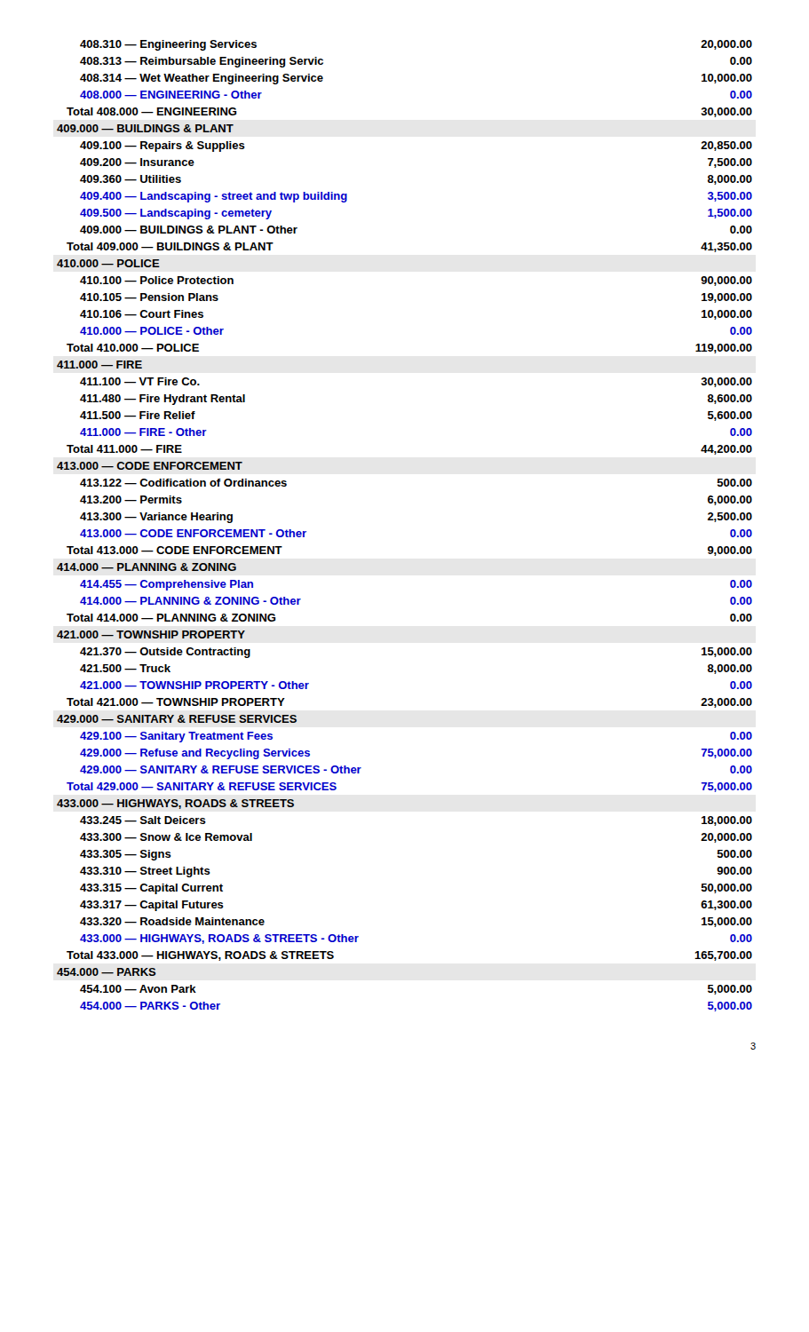| 408.310 — Engineering Services | 20,000.00 |
| 408.313 — Reimbursable Engineering Servic | 0.00 |
| 408.314 — Wet Weather Engineering Service | 10,000.00 |
| 408.000 — ENGINEERING - Other | 0.00 |
| Total 408.000 — ENGINEERING | 30,000.00 |
| 409.000 — BUILDINGS & PLANT | |
| 409.100 — Repairs & Supplies | 20,850.00 |
| 409.200 — Insurance | 7,500.00 |
| 409.360 — Utilities | 8,000.00 |
| 409.400 — Landscaping - street and twp building | 3,500.00 |
| 409.500 — Landscaping - cemetery | 1,500.00 |
| 409.000 — BUILDINGS & PLANT - Other | 0.00 |
| Total 409.000 — BUILDINGS & PLANT | 41,350.00 |
| 410.000 — POLICE | |
| 410.100 — Police Protection | 90,000.00 |
| 410.105 — Pension Plans | 19,000.00 |
| 410.106 — Court Fines | 10,000.00 |
| 410.000 — POLICE - Other | 0.00 |
| Total 410.000 — POLICE | 119,000.00 |
| 411.000 — FIRE | |
| 411.100 — VT Fire Co. | 30,000.00 |
| 411.480 — Fire Hydrant Rental | 8,600.00 |
| 411.500 — Fire Relief | 5,600.00 |
| 411.000 — FIRE - Other | 0.00 |
| Total 411.000 — FIRE | 44,200.00 |
| 413.000 — CODE ENFORCEMENT | |
| 413.122 — Codification of Ordinances | 500.00 |
| 413.200 — Permits | 6,000.00 |
| 413.300 — Variance Hearing | 2,500.00 |
| 413.000 — CODE ENFORCEMENT - Other | 0.00 |
| Total 413.000 — CODE ENFORCEMENT | 9,000.00 |
| 414.000 — PLANNING & ZONING | |
| 414.455 — Comprehensive Plan | 0.00 |
| 414.000 — PLANNING & ZONING - Other | 0.00 |
| Total 414.000 — PLANNING & ZONING | 0.00 |
| 421.000 — TOWNSHIP PROPERTY | |
| 421.370 — Outside Contracting | 15,000.00 |
| 421.500 — Truck | 8,000.00 |
| 421.000 — TOWNSHIP PROPERTY - Other | 0.00 |
| Total 421.000 — TOWNSHIP PROPERTY | 23,000.00 |
| 429.000 — SANITARY & REFUSE SERVICES | |
| 429.100 — Sanitary Treatment Fees | 0.00 |
| 429.000 — Refuse and Recycling Services | 75,000.00 |
| 429.000 — SANITARY & REFUSE SERVICES - Other | 0.00 |
| Total 429.000 — SANITARY & REFUSE SERVICES | 75,000.00 |
| 433.000 — HIGHWAYS, ROADS & STREETS | |
| 433.245 — Salt Deicers | 18,000.00 |
| 433.300 — Snow & Ice Removal | 20,000.00 |
| 433.305 — Signs | 500.00 |
| 433.310 — Street Lights | 900.00 |
| 433.315 — Capital Current | 50,000.00 |
| 433.317 — Capital Futures | 61,300.00 |
| 433.320 — Roadside Maintenance | 15,000.00 |
| 433.000 — HIGHWAYS, ROADS & STREETS - Other | 0.00 |
| Total 433.000 — HIGHWAYS, ROADS & STREETS | 165,700.00 |
| 454.000 — PARKS | |
| 454.100 — Avon Park | 5,000.00 |
| 454.000 — PARKS - Other | 5,000.00 |
3